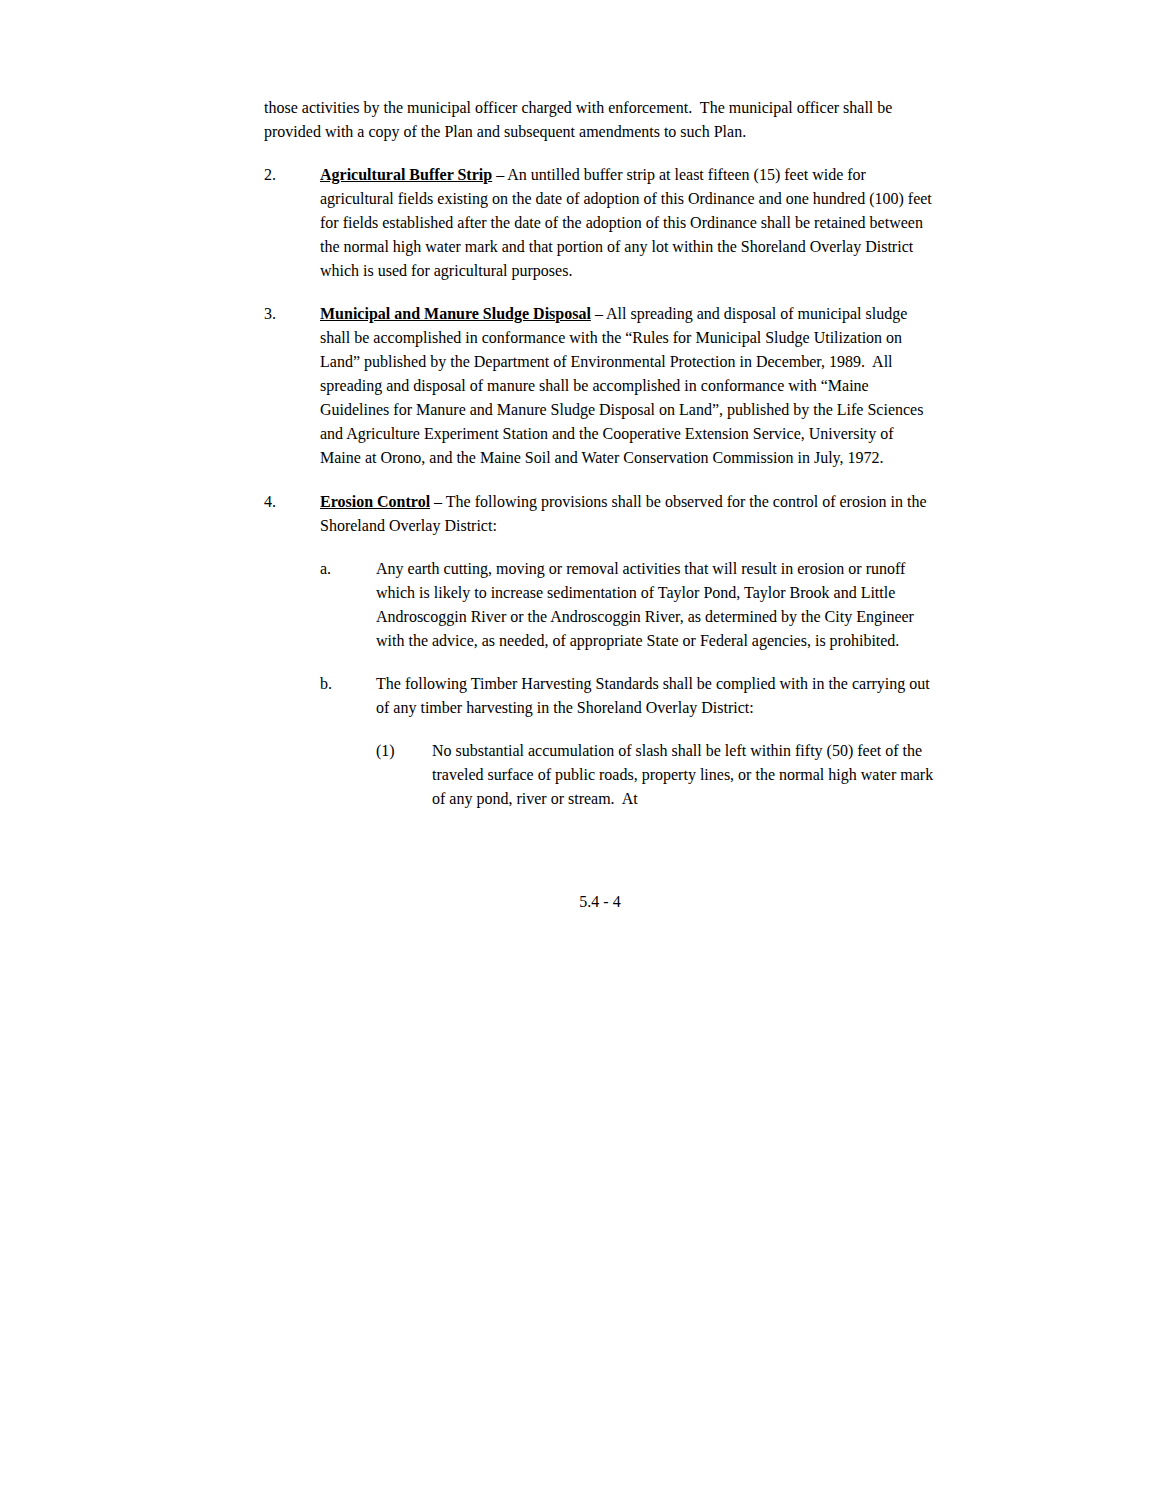those activities by the municipal officer charged with enforcement. The municipal officer shall be provided with a copy of the Plan and subsequent amendments to such Plan.
2.
Agricultural Buffer Strip – An untilled buffer strip at least fifteen (15) feet wide for agricultural fields existing on the date of adoption of this Ordinance and one hundred (100) feet for fields established after the date of the adoption of this Ordinance shall be retained between the normal high water mark and that portion of any lot within the Shoreland Overlay District which is used for agricultural purposes.
3.
Municipal and Manure Sludge Disposal – All spreading and disposal of municipal sludge shall be accomplished in conformance with the “Rules for Municipal Sludge Utilization on Land” published by the Department of Environmental Protection in December, 1989. All spreading and disposal of manure shall be accomplished in conformance with “Maine Guidelines for Manure and Manure Sludge Disposal on Land”, published by the Life Sciences and Agriculture Experiment Station and the Cooperative Extension Service, University of Maine at Orono, and the Maine Soil and Water Conservation Commission in July, 1972.
4.
Erosion Control – The following provisions shall be observed for the control of erosion in the Shoreland Overlay District:
a.
Any earth cutting, moving or removal activities that will result in erosion or runoff which is likely to increase sedimentation of Taylor Pond, Taylor Brook and Little Androscoggin River or the Androscoggin River, as determined by the City Engineer with the advice, as needed, of appropriate State or Federal agencies, is prohibited.
b.
The following Timber Harvesting Standards shall be complied with in the carrying out of any timber harvesting in the Shoreland Overlay District:
(1)
No substantial accumulation of slash shall be left within fifty (50) feet of the traveled surface of public roads, property lines, or the normal high water mark of any pond, river or stream. At
5.4 - 4